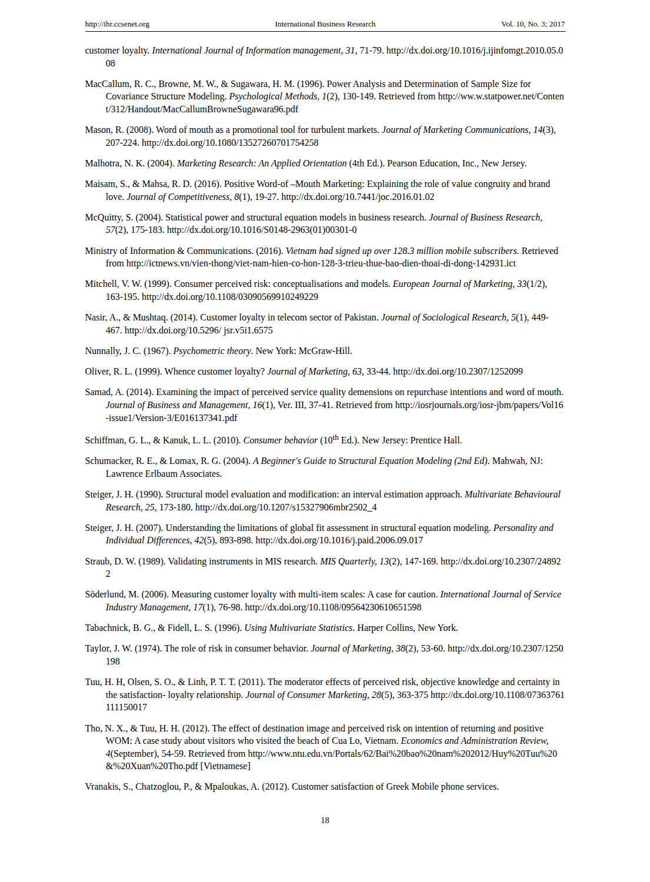http://ibr.ccsenet.org International Business Research Vol. 10, No. 3; 2017
customer loyalty. International Journal of Information management, 31, 71-79. http://dx.doi.org/10.1016/j.ijinfomgt.2010.05.008
MacCallum, R. C., Browne, M. W., & Sugawara, H. M. (1996). Power Analysis and Determination of Sample Size for Covariance Structure Modeling. Psychological Methods, 1(2), 130-149. Retrieved from http://ww.w.statpower.net/Content/312/Handout/MacCallumBrowneSugawara96.pdf
Mason, R. (2008). Word of mouth as a promotional tool for turbulent markets. Journal of Marketing Communications, 14(3), 207-224. http://dx.doi.org/10.1080/13527260701754258
Malhotra, N. K. (2004). Marketing Research: An Applied Orientation (4th Ed.). Pearson Education, Inc., New Jersey.
Maisam, S., & Mahsa, R. D. (2016). Positive Word-of –Mouth Marketing: Explaining the role of value congruity and brand love. Journal of Competitiveness, 8(1), 19-27. http://dx.doi.org/10.7441/joc.2016.01.02
McQuitty, S. (2004). Statistical power and structural equation models in business research. Journal of Business Research, 57(2), 175-183. http://dx.doi.org/10.1016/S0148-2963(01)00301-0
Ministry of Information & Communications. (2016). Vietnam had signed up over 128.3 million mobile subscribers. Retrieved from http://ictnews.vn/vien-thong/viet-nam-hien-co-hon-128-3-trieu-thue-bao-dien-thoai-di-dong-142931.ict
Mitchell, V. W. (1999). Consumer perceived risk: conceptualisations and models. European Journal of Marketing, 33(1/2), 163-195. http://dx.doi.org/10.1108/03090569910249229
Nasir, A., & Mushtaq. (2014). Customer loyalty in telecom sector of Pakistan. Journal of Sociological Research, 5(1), 449-467. http://dx.doi.org/10.5296/ jsr.v5i1.6575
Nunnally, J. C. (1967). Psychometric theory. New York: McGraw-Hill.
Oliver, R. L. (1999). Whence customer loyalty? Journal of Marketing, 63, 33-44. http://dx.doi.org/10.2307/1252099
Samad, A. (2014). Examining the impact of perceived service quality demensions on repurchase intentions and word of mouth. Journal of Business and Management, 16(1), Ver. III, 37-41. Retrieved from http://iosrjournals.org/iosr-jbm/papers/Vol16-issue1/Version-3/E016137341.pdf
Schiffman, G. L., & Kanuk, L. L. (2010). Consumer behavior (10th Ed.). New Jersey: Prentice Hall.
Schumacker, R. E., & Lomax, R. G. (2004). A Beginner's Guide to Structural Equation Modeling (2nd Ed). Mahwah, NJ: Lawrence Erlbaum Associates.
Steiger, J. H. (1990). Structural model evaluation and modification: an interval estimation approach. Multivariate Behavioural Research, 25, 173-180. http://dx.doi.org/10.1207/s15327906mbr2502_4
Steiger, J. H. (2007). Understanding the limitations of global fit assessment in structural equation modeling. Personality and Individual Differences, 42(5), 893-898. http://dx.doi.org/10.1016/j.paid.2006.09.017
Straub, D. W. (1989). Validating instruments in MIS research. MIS Quarterly, 13(2), 147-169. http://dx.doi.org/10.2307/248922
Söderlund, M. (2006). Measuring customer loyalty with multi‐item scales: A case for caution. International Journal of Service Industry Management, 17(1), 76-98. http://dx.doi.org/10.1108/09564230610651598
Tabachnick, B. G., & Fidell, L. S. (1996). Using Multivariate Statistics. Harper Collins, New York.
Taylor, J. W. (1974). The role of risk in consumer behavior. Journal of Marketing, 38(2), 53-60. http://dx.doi.org/10.2307/1250198
Tuu, H. H, Olsen, S. O., & Linh, P. T. T. (2011). The moderator effects of perceived risk, objective knowledge and certainty in the satisfaction- loyalty relationship. Journal of Consumer Marketing, 28(5), 363-375 http://dx.doi.org/10.1108/07363761111150017
Tho, N. X., & Tuu, H. H. (2012). The effect of destination image and perceived risk on intention of returning and positive WOM: A case study about visitors who visited the beach of Cua Lo, Vietnam. Economics and Administration Review, 4(September), 54-59. Retrieved from http://www.ntu.edu.vn/Portals/62/Bai%20bao%20nam%202012/Huy%20Tuu%20&%20Xuan%20Tho.pdf [Vietnamese]
Vranakis, S., Chatzoglou, P., & Mpaloukas, A. (2012). Customer satisfaction of Greek Mobile phone services.
18